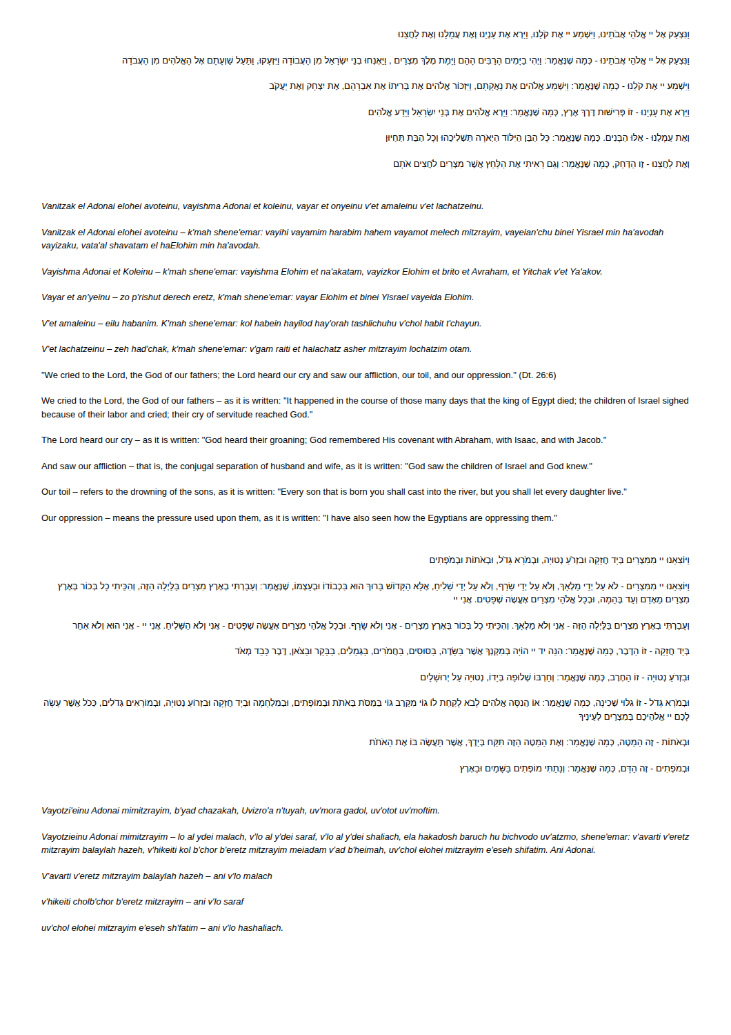וַנִּצְעַק אֶל יי אֱלֹהֵי אֲבֹתֵינוּ, וַיִּשְׁמַע יי אֶת קֹלֵנוּ, וַיַּרְא אֶת עָנְיֵנוּ וְאֶת עֲמָלֵנוּ וְאֶת לַחֲצֵנוּ
וַנִּצְעַק אֶל יי אֱלֹהֵי אֲבֹתֵינוּ - כְּמָה שֶׁנֶּאֱמַר: וַיְהִי בַיָּמִים הָרַבִּים הָהֵם וַיָּמָת מֶלֶךְ מִצְרַיִם , וַיֵּאָנְחוּ בְנֵי יִשְׂרָאֵל מִן הָעֲבוֹדָה וַיִּזְעָקוּ, וַתַּעַל שַׁוְעָתָם אֶל הָאֱלֹהִים מִן הָעֲבֹדָה
וַיִּשְׁמַע יי אֶת קֹלֵנוּ - כְּמָה שֶׁנֶּאֱמַר: וַיִּשְׁמַע אֱלֹהִים אֶת נַאֲקָתָם, וַיִּזְכּוֹר אֱלֹהִים אֶת בְּרִיתוֹ אֶת אַבְרָהָם, אֶת יִצְחָק וְאֶת יַעֲקֹב
וַיַּרְא אֶת עָנְיֵנוּ - זוֹ פְּרִישׁוּת דֶּרֶךְ אֶרֶץ, כְּמָה שֶׁנֶּאֱמַר: וַיַּרְא אֱלֹהִים אֶת בְּנֵי יִשְׂרָאֵל וַיֵּדַע אֱלֹהִים
וְאֶת עֲמָלֵנוּ - אֵלּוּ הַבָּנִים. כְּמָה שֶׁנֶּאֱמַר: כָּל הַבֵּן הַיִּלּוֹד הַיְאֹרָה תַּשְׁלִיכֻהוּ וְכָל הַבַּת תְּחַיּוּן
וְאֶת לַחֲצֵנוּ - זֶו הַדְּחַק, כְּמָה שֶׁנֶּאֱמַר: וְגַם רָאִיתִי אֶת הַלַּחַץ אֲשֶׁר מִצְרַיִם לֹחֲצִים אֹתָם
Vanitzak el Adonai elohei avoteinu, vayishma Adonai et koleinu, vayar et onyeinu v'et amaleinu v'et lachatzeinu.
Vanitzak el Adonai elohei avoteinu – k'mah shene'emar: vayihi vayamim harabim hahem vayamot melech mitzrayim, vayeian'chu binei Yisrael min ha'avodah vayizaku, vata'al shavatam el haElohim min ha'avodah.
Vayishma Adonai et Koleinu – k'mah shene'emar: vayishma Elohim et na'akatam, vayizkor Elohim et brito et Avraham, et Yitchak v'et Ya'akov.
Vayar et an'yeinu – zo p'rishut derech eretz, k'mah shene'emar: vayar Elohim et binei Yisrael vayeida Elohim.
V'et amaleinu – eilu habanim. K'mah shene'emar: kol habein hayilod hay'orah tashlichuhu v'chol habit t'chayun.
V'et lachatzeinu – zeh had'chak, k'mah shene'emar: v'gam raiti et halachatz asher mitzrayim lochatzim otam.
"We cried to the Lord, the God of our fathers; the Lord heard our cry and saw our affliction, our toil, and our oppression." (Dt. 26:6)
We cried to the Lord, the God of our fathers – as it is written: "It happened in the course of those many days that the king of Egypt died; the children of Israel sighed because of their labor and cried; their cry of servitude reached God."
The Lord heard our cry – as it is written: "God heard their groaning; God remembered His covenant with Abraham, with Isaac, and with Jacob."
And saw our affliction – that is, the conjugal separation of husband and wife, as it is written: "God saw the children of Israel and God knew."
Our toil – refers to the drowning of the sons, as it is written: "Every son that is born you shall cast into the river, but you shall let every daughter live."
Our oppression – means the pressure used upon them, as it is written: "I have also seen how the Egyptians are oppressing them."
וַיּוֹצִאֵנוּ יי מִמִּצְרַיִם בְּיָד חֲזָקָה וּבִזְרֹעַ נְטוּיָה, וּבְמֹרָא גָּדֹל, וּבְאֹתוֹת וּבְמֹפְתִים
וַיּוֹצִאֵנוּ יי מִמִּצְרַיִם - לֹא עַל יְדֵי מַלְאָךְ, וְלֹא עַל יְדֵי שָׂרָף, וְלֹא עַל יְדֵי שָׁלִיחַ, אֶלָּא הַקָּדוֹשׁ בָּרוּךְ הוּא בִּכְבוֹדוֹ וּבְעַצְמוֹ, שֶׁנֶּאֱמַר: וְעָבַרְתִּי בְאֶרֶץ מִצְרַיִם בַּלַּיְלָה הַזֶּה, וְהִכֵּיתִי כָל בְּכוֹר בְּאֶרֶץ מִצְרַיִם מֵאָדָם וְעַד בְּהֵמָה, וּבְכָל אֱלֹהֵי מִצְרַיִם אֶעֱשֶׂה שְׁפָטִים. אֲנִי יי
וְעָבַרְתִּי בְאֶרֶץ מִצְרַיִם בַּלַּיְלָה הַזֶּה - אֲנִי וְלֹא מַלְאָךְ. וְהִכֵּיתִי כָל בְּכוֹר בְּאֶרֶץ מִצְרַיִם - אֲנִי וְלֹא שָׂרָף. וּבְכָל אֱלֹהֵי מִצְרַיִם אֶעֱשֶׂה שְׁפָטִים - אֲנִי וְלֹא הַשָּׁלִיחַ. אֲנִי יי - אֲנִי הוּא וְלֹא אַחֵר
בְּיָד חֲזָקָה - זוֹ הַדֶּבֶר, כְּמָה שֶׁנֶּאֱמַר: הִנֵּה יד יי הוֹיָה בְּמִקְנְךָ אֲשֶׁר בַּשָּׂדֶה, בַּסּוּסִים, בַּחֲמֹרִים, בַּגְּמַלִּים, בַּבָּקָר וּבַצֹּאן, דֶּבֶר כָּבֵד מְאֹד
וּבִזְרֹעַ נְטוּיָה - זוֹ הַחֶרֶב, כְּמָה שֶׁנֶּאֱמַר: וְחַרְבּוֹ שְׁלוּפָה בְּיָדוֹ, נְטוּיָה עַל יְרוּשָׁלָיִם
וּבְמֹרָא גָּדֹל - זוֹ גִלּוּי שְׁכִינָה, כְּמָה שֶׁנֶּאֱמַר: אוֹ הֲנִסָּה אֱלֹהִים לָבֹא לָקַחַת לוֹ גוֹי מִקֶּרֶב גּוֹי בְּמַסֹּת בְּאֹתֹת וּבְמוֹפְתִים, וּבְמִלְחָמָה וּבְיָד חֲזָקָה וּבִזְרוֹעַ נְטוּיָה, וּבְמוֹרָאִים גְּדֹלִים, כְּכֹל אֲשֶׁר עָשָׂה לָכֶם יי אֱלֹהֵיכֶם בְּמִצְרַיִם לְעֵינֶיךָ
וּבְאֹתוֹת - זֶה הַמַּטֶּה, כְּמָה שֶׁנֶּאֱמַר: וְאֶת הַמַּטֶּה הַזֶּה תִּקַּח בְּיָדֶךָ, אֲשֶׁר תַּעֲשֶׂה בּוֹ אֶת הָאֹתֹת
וּבְמֹפְתִים - זֶה הַדָּם, כְּמָה שֶׁנֶּאֱמַר: וְנָתַתִּי מוֹפְתִים בַּשָּׁמַיִם וּבָאָרֶץ
Vayotzi'einu Adonai mimitzrayim, b'yad chazakah, Uvizro'a n'tuyah, uv'mora gadol, uv'otot uv'moftim.
Vayotzieinu Adonai mimitzrayim – lo al ydei malach, v'lo al y'dei saraf, v'lo al y'dei shaliach, ela hakadosh baruch hu bichvodo uv'atzmo, shene'emar: v'avarti v'eretz mitzrayim balaylah hazeh, v'hikeiti kol b'chor b'eretz mitzrayim meiadam v'ad b'heimah, uv'chol elohei mitzrayim e'eseh shifatim. Ani Adonai.
V'avarti v'eretz mitzrayim balaylah hazeh – ani v'lo malach
v'hikeiti cholb'chor b'eretz mitzrayim – ani v'lo saraf
uv'chol elohei mitzrayim e'eseh sh'fatim – ani v'lo hashaliach.